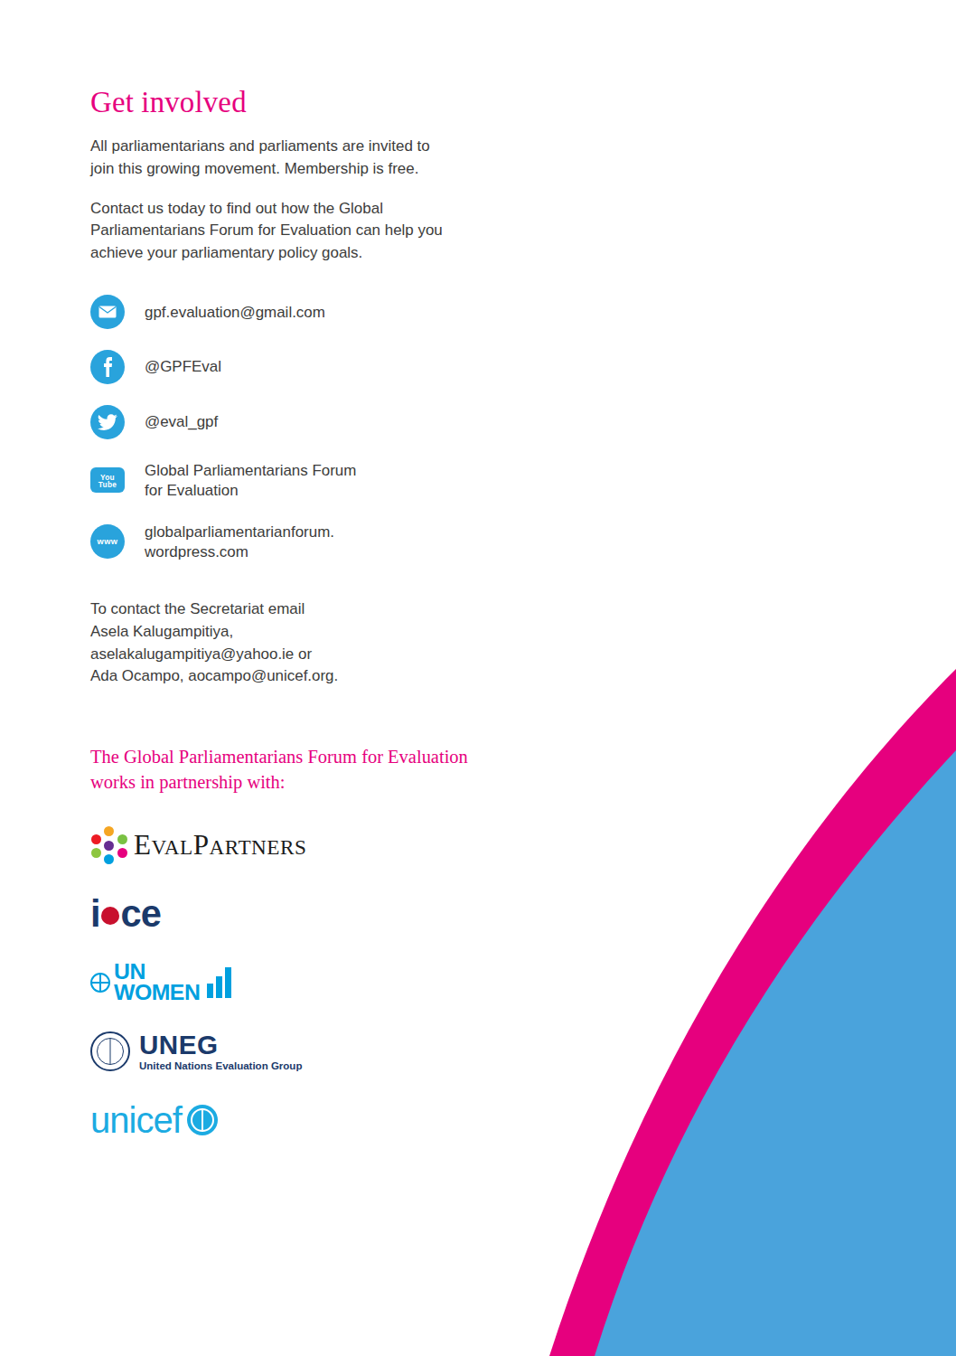Get involved
All parliamentarians and parliaments are invited to join this growing movement. Membership is free.
Contact us today to find out how the Global Parliamentarians Forum for Evaluation can help you achieve your parliamentary policy goals.
gpf.evaluation@gmail.com
@GPFEval
@eval_gpf
You Tube Global Parliamentarians Forum
for Evaluation
www globalparliamentarianforum.
wordpress.com
To contact the Secretariat email
Asela Kalugampitiya,
aselakalugampitiya@yahoo.ie or
Ada Ocampo, aocampo@unicef.org.
The Global Parliamentarians Forum for Evaluation works in partnership with:
EVALPARTNERS
i ce
UNWOMEN
UNEG United Nations Evaluation Group
unicef